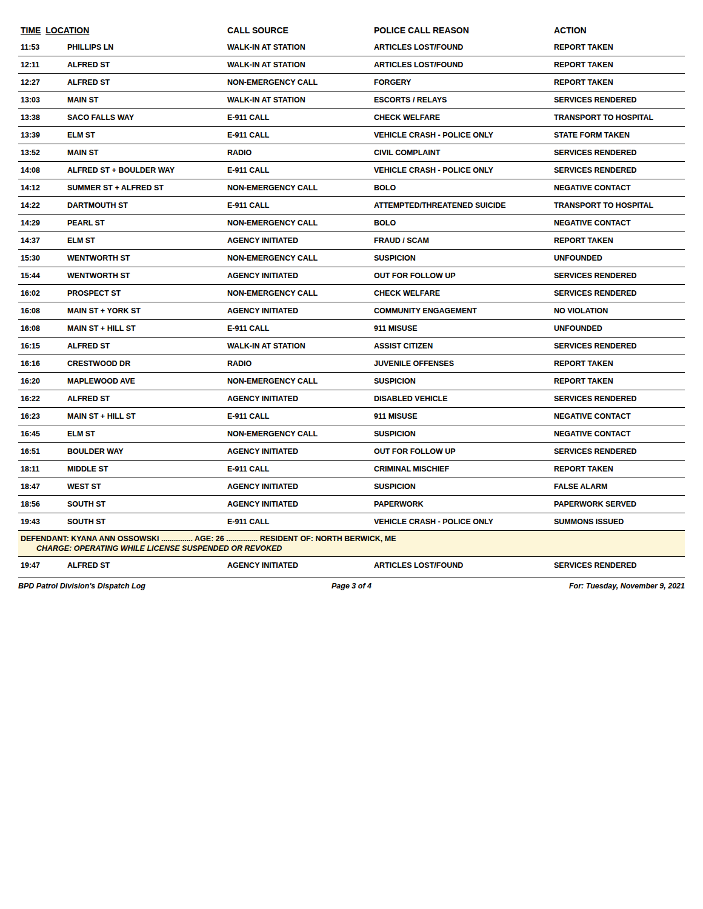| TIME LOCATION | CALL SOURCE | POLICE CALL REASON | ACTION |
| --- | --- | --- | --- |
| 11:53 | PHILLIPS LN | WALK-IN AT STATION | ARTICLES LOST/FOUND | REPORT TAKEN |
| 12:11 | ALFRED ST | WALK-IN AT STATION | ARTICLES LOST/FOUND | REPORT TAKEN |
| 12:27 | ALFRED ST | NON-EMERGENCY CALL | FORGERY | REPORT TAKEN |
| 13:03 | MAIN ST | WALK-IN AT STATION | ESCORTS / RELAYS | SERVICES RENDERED |
| 13:38 | SACO FALLS WAY | E-911 CALL | CHECK WELFARE | TRANSPORT TO HOSPITAL |
| 13:39 | ELM ST | E-911 CALL | VEHICLE CRASH - POLICE ONLY | STATE FORM TAKEN |
| 13:52 | MAIN ST | RADIO | CIVIL COMPLAINT | SERVICES RENDERED |
| 14:08 | ALFRED ST + BOULDER WAY | E-911 CALL | VEHICLE CRASH - POLICE ONLY | SERVICES RENDERED |
| 14:12 | SUMMER ST + ALFRED ST | NON-EMERGENCY CALL | BOLO | NEGATIVE CONTACT |
| 14:22 | DARTMOUTH ST | E-911 CALL | ATTEMPTED/THREATENED SUICIDE | TRANSPORT TO HOSPITAL |
| 14:29 | PEARL ST | NON-EMERGENCY CALL | BOLO | NEGATIVE CONTACT |
| 14:37 | ELM ST | AGENCY INITIATED | FRAUD / SCAM | REPORT TAKEN |
| 15:30 | WENTWORTH ST | NON-EMERGENCY CALL | SUSPICION | UNFOUNDED |
| 15:44 | WENTWORTH ST | AGENCY INITIATED | OUT FOR FOLLOW UP | SERVICES RENDERED |
| 16:02 | PROSPECT ST | NON-EMERGENCY CALL | CHECK WELFARE | SERVICES RENDERED |
| 16:08 | MAIN ST + YORK ST | AGENCY INITIATED | COMMUNITY ENGAGEMENT | NO VIOLATION |
| 16:08 | MAIN ST + HILL ST | E-911 CALL | 911 MISUSE | UNFOUNDED |
| 16:15 | ALFRED ST | WALK-IN AT STATION | ASSIST CITIZEN | SERVICES RENDERED |
| 16:16 | CRESTWOOD DR | RADIO | JUVENILE OFFENSES | REPORT TAKEN |
| 16:20 | MAPLEWOOD AVE | NON-EMERGENCY CALL | SUSPICION | REPORT TAKEN |
| 16:22 | ALFRED ST | AGENCY INITIATED | DISABLED VEHICLE | SERVICES RENDERED |
| 16:23 | MAIN ST + HILL ST | E-911 CALL | 911 MISUSE | NEGATIVE CONTACT |
| 16:45 | ELM ST | NON-EMERGENCY CALL | SUSPICION | NEGATIVE CONTACT |
| 16:51 | BOULDER WAY | AGENCY INITIATED | OUT FOR FOLLOW UP | SERVICES RENDERED |
| 18:11 | MIDDLE ST | E-911 CALL | CRIMINAL MISCHIEF | REPORT TAKEN |
| 18:47 | WEST ST | AGENCY INITIATED | SUSPICION | FALSE ALARM |
| 18:56 | SOUTH ST | AGENCY INITIATED | PAPERWORK | PAPERWORK SERVED |
| 19:43 | SOUTH ST | E-911 CALL | VEHICLE CRASH - POLICE ONLY | SUMMONS ISSUED |
| DEFENDANT: KYANA ANN OSSOWSKI ............... AGE: 26 ............... RESIDENT OF: NORTH BERWICK, ME |
| CHARGE: OPERATING WHILE LICENSE SUSPENDED OR REVOKED |
| 19:47 | ALFRED ST | AGENCY INITIATED | ARTICLES LOST/FOUND | SERVICES RENDERED |
BPD Patrol Division's Dispatch Log
Page 3 of 4
For: Tuesday, November 9, 2021